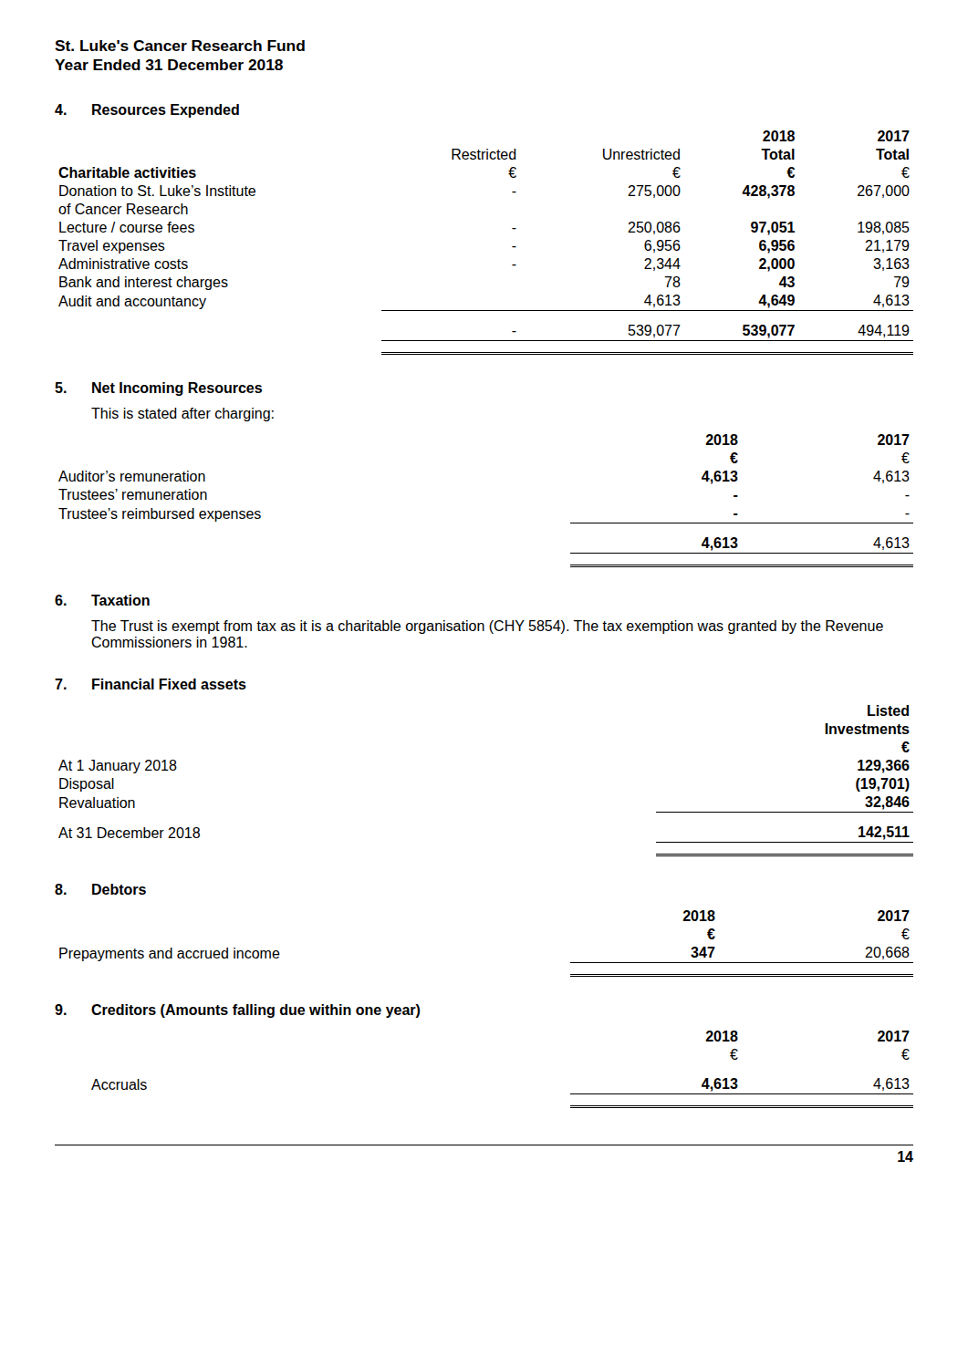St. Luke's Cancer Research Fund
Year Ended 31 December 2018
4. Resources Expended
| | | | 2018 | 2017 |
| | Restricted | Unrestricted | Total | Total |
| Charitable activities | € | € | € | € |
| Donation to St. Luke’s Institute | - | 275,000 | 428,378 | 267,000 |
| of Cancer Research | | | | |
| Lecture / course fees | - | 250,086 | 97,051 | 198,085 |
| Travel expenses | - | 6,956 | 6,956 | 21,179 |
| Administrative costs | - | 2,344 | 2,000 | 3,163 |
| Bank and interest charges | | 78 | 43 | 79 |
| Audit and accountancy | | 4,613 | 4,649 | 4,613 |
| | - | 539,077 | 539,077 | 494,119 |
5. Net Incoming Resources
This is stated after charging:
| | 2018 | 2017 |
| | € | € |
| Auditor’s remuneration | 4,613 | 4,613 |
| Trustees’ remuneration | - | - |
| Trustee’s reimbursed expenses | - | - |
| | 4,613 | 4,613 |
6. Taxation
The Trust is exempt from tax as it is a charitable organisation (CHY 5854). The tax exemption was granted by the Revenue Commissioners in 1981.
7. Financial Fixed assets
| | Listed |
| | Investments |
| | € |
| At 1 January 2018 | 129,366 |
| Disposal | (19,701) |
| Revaluation | 32,846 |
| At 31 December 2018 | 142,511 |
8. Debtors
| | 2018 | 2017 |
| | € | € |
| Prepayments and accrued income | 347 | 20,668 |
9. Creditors (Amounts falling due within one year)
| | 2018 | 2017 |
| | € | € |
| Accruals | 4,613 | 4,613 |
14